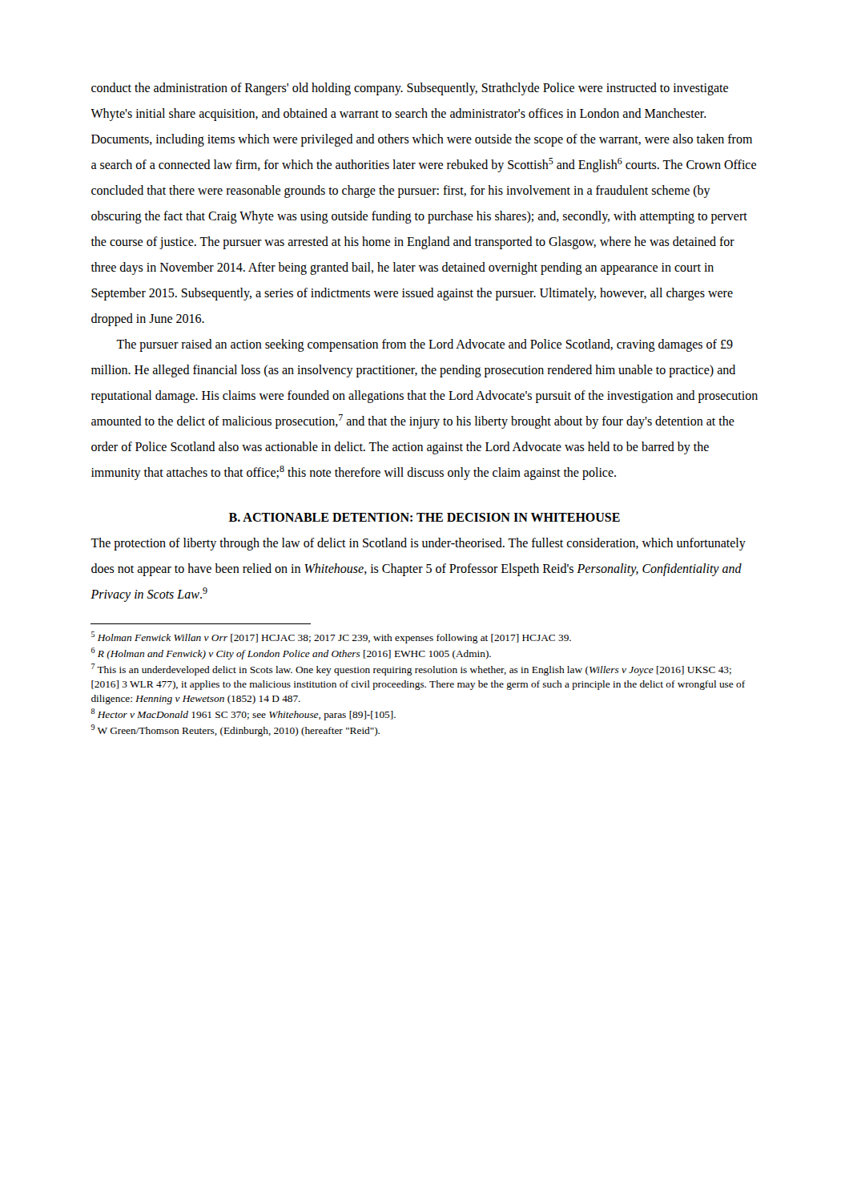conduct the administration of Rangers' old holding company. Subsequently, Strathclyde Police were instructed to investigate Whyte's initial share acquisition, and obtained a warrant to search the administrator's offices in London and Manchester. Documents, including items which were privileged and others which were outside the scope of the warrant, were also taken from a search of a connected law firm, for which the authorities later were rebuked by Scottish5 and English6 courts. The Crown Office concluded that there were reasonable grounds to charge the pursuer: first, for his involvement in a fraudulent scheme (by obscuring the fact that Craig Whyte was using outside funding to purchase his shares); and, secondly, with attempting to pervert the course of justice. The pursuer was arrested at his home in England and transported to Glasgow, where he was detained for three days in November 2014. After being granted bail, he later was detained overnight pending an appearance in court in September 2015. Subsequently, a series of indictments were issued against the pursuer. Ultimately, however, all charges were dropped in June 2016.
The pursuer raised an action seeking compensation from the Lord Advocate and Police Scotland, craving damages of £9 million. He alleged financial loss (as an insolvency practitioner, the pending prosecution rendered him unable to practice) and reputational damage. His claims were founded on allegations that the Lord Advocate's pursuit of the investigation and prosecution amounted to the delict of malicious prosecution,7 and that the injury to his liberty brought about by four day's detention at the order of Police Scotland also was actionable in delict. The action against the Lord Advocate was held to be barred by the immunity that attaches to that office;8 this note therefore will discuss only the claim against the police.
B. ACTIONABLE DETENTION: THE DECISION IN WHITEHOUSE
The protection of liberty through the law of delict in Scotland is under-theorised. The fullest consideration, which unfortunately does not appear to have been relied on in Whitehouse, is Chapter 5 of Professor Elspeth Reid's Personality, Confidentiality and Privacy in Scots Law.9
5 Holman Fenwick Willan v Orr [2017] HCJAC 38; 2017 JC 239, with expenses following at [2017] HCJAC 39.
6 R (Holman and Fenwick) v City of London Police and Others [2016] EWHC 1005 (Admin).
7 This is an underdeveloped delict in Scots law. One key question requiring resolution is whether, as in English law (Willers v Joyce [2016] UKSC 43; [2016] 3 WLR 477), it applies to the malicious institution of civil proceedings. There may be the germ of such a principle in the delict of wrongful use of diligence: Henning v Hewetson (1852) 14 D 487.
8 Hector v MacDonald 1961 SC 370; see Whitehouse, paras [89]-[105].
9 W Green/Thomson Reuters, (Edinburgh, 2010) (hereafter "Reid").